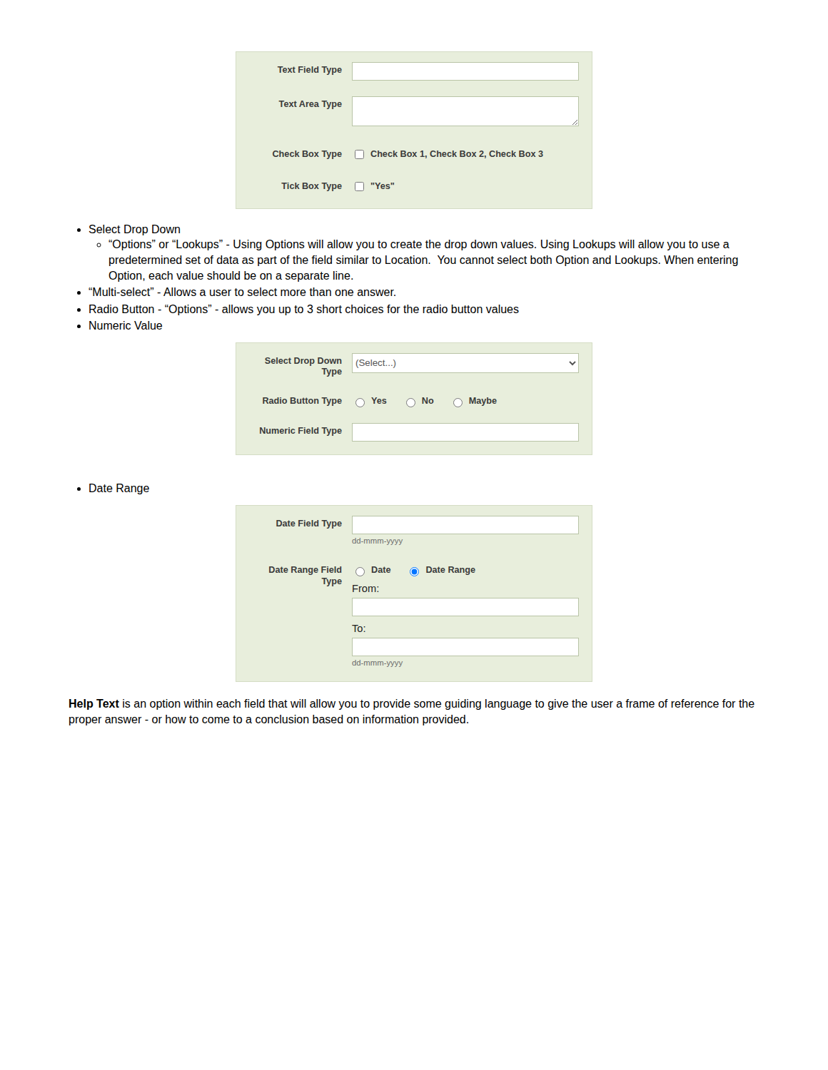Text Field Type
Text Area Type
Check Box Type
Check Box 1, Check Box 2, Check Box 3
Tick Box Type
"Yes"
Select Drop Down
“Options” or “Lookups” - Using Options will allow you to create the drop down values. Using Lookups will allow you to use a predetermined set of data as part of the field similar to Location. You cannot select both Option and Lookups. When entering Option, each value should be on a separate line.
“Multi-select” - Allows a user to select more than one answer.
Radio Button - “Options” - allows you up to 3 short choices for the radio button values
Numeric Value
Select Drop Down Type
(Select...)
Radio Button Type
Yes No Maybe
Numeric Field Type
Date Range
Date Field Type
dd-mmm-yyyy
Date Range Field Type
Date Date Range
From:
To:
dd-mmm-yyyy
Help Text is an option within each field that will allow you to provide some guiding language to give the user a frame of reference for the proper answer - or how to come to a conclusion based on information provided.